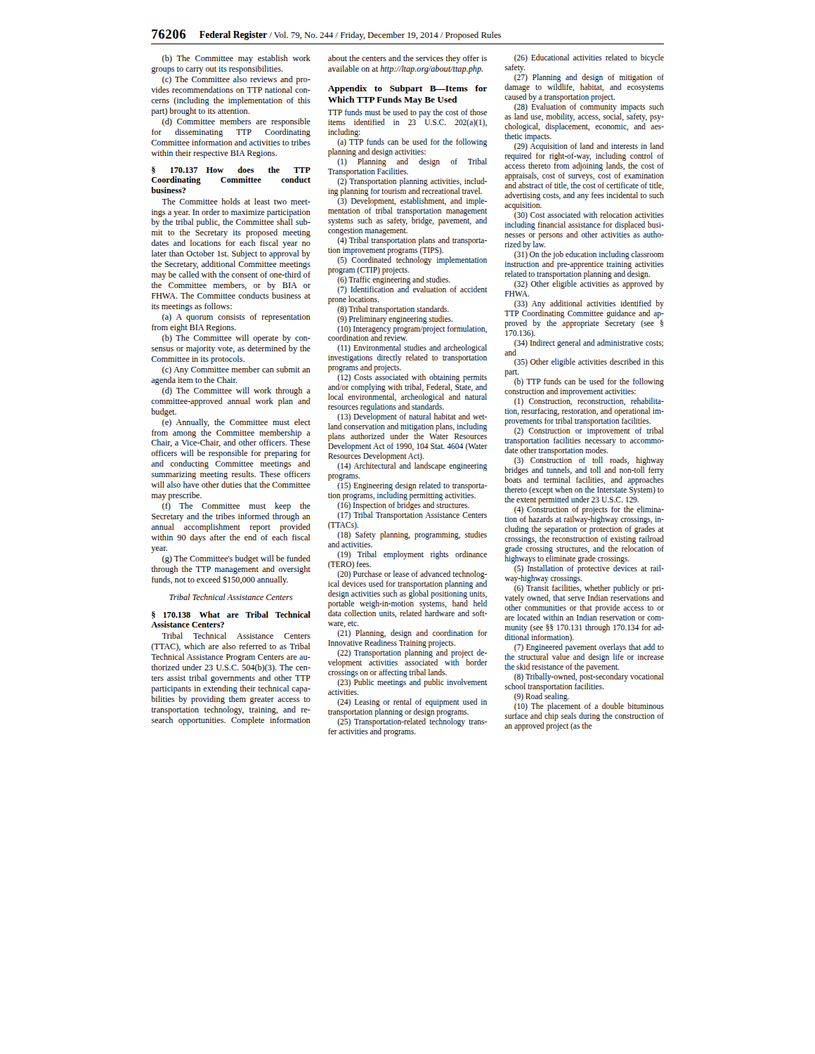76206
Federal Register / Vol. 79, No. 244 / Friday, December 19, 2014 / Proposed Rules
(b) The Committee may establish work groups to carry out its responsibilities.
(c) The Committee also reviews and provides recommendations on TTP national concerns (including the implementation of this part) brought to its attention.
(d) Committee members are responsible for disseminating TTP Coordinating Committee information and activities to tribes within their respective BIA Regions.
§ 170.137 How does the TTP Coordinating Committee conduct business?
The Committee holds at least two meetings a year. In order to maximize participation by the tribal public, the Committee shall submit to the Secretary its proposed meeting dates and locations for each fiscal year no later than October 1st. Subject to approval by the Secretary, additional Committee meetings may be called with the consent of one-third of the Committee members, or by BIA or FHWA. The Committee conducts business at its meetings as follows:
(a) A quorum consists of representation from eight BIA Regions.
(b) The Committee will operate by consensus or majority vote, as determined by the Committee in its protocols.
(c) Any Committee member can submit an agenda item to the Chair.
(d) The Committee will work through a committee-approved annual work plan and budget.
(e) Annually, the Committee must elect from among the Committee membership a Chair, a Vice-Chair, and other officers. These officers will be responsible for preparing for and conducting Committee meetings and summarizing meeting results. These officers will also have other duties that the Committee may prescribe.
(f) The Committee must keep the Secretary and the tribes informed through an annual accomplishment report provided within 90 days after the end of each fiscal year.
(g) The Committee's budget will be funded through the TTP management and oversight funds, not to exceed $150,000 annually.
Tribal Technical Assistance Centers
§ 170.138 What are Tribal Technical Assistance Centers?
Tribal Technical Assistance Centers (TTAC), which are also referred to as Tribal Technical Assistance Program Centers are authorized under 23 U.S.C. 504(b)(3). The centers assist tribal governments and other TTP participants in extending their technical capabilities by providing them greater access to transportation technology, training, and research opportunities. Complete information about the centers and the services they offer is available on at http://ltap.org/about/ttap.php.
Appendix to Subpart B—Items for Which TTP Funds May Be Used
TTP funds must be used to pay the cost of those items identified in 23 U.S.C. 202(a)(1), including:
(a) TTP funds can be used for the following planning and design activities:
(1) Planning and design of Tribal Transportation Facilities.
(2) Transportation planning activities, including planning for tourism and recreational travel.
(3) Development, establishment, and implementation of tribal transportation management systems such as safety, bridge, pavement, and congestion management.
(4) Tribal transportation plans and transportation improvement programs (TIPS).
(5) Coordinated technology implementation program (CTIP) projects.
(6) Traffic engineering and studies.
(7) Identification and evaluation of accident prone locations.
(8) Tribal transportation standards.
(9) Preliminary engineering studies.
(10) Interagency program/project formulation, coordination and review.
(11) Environmental studies and archeological investigations directly related to transportation programs and projects.
(12) Costs associated with obtaining permits and/or complying with tribal, Federal, State, and local environmental, archeological and natural resources regulations and standards.
(13) Development of natural habitat and wetland conservation and mitigation plans, including plans authorized under the Water Resources Development Act of 1990, 104 Stat. 4604 (Water Resources Development Act).
(14) Architectural and landscape engineering programs.
(15) Engineering design related to transportation programs, including permitting activities.
(16) Inspection of bridges and structures.
(17) Tribal Transportation Assistance Centers (TTACs).
(18) Safety planning, programming, studies and activities.
(19) Tribal employment rights ordinance (TERO) fees.
(20) Purchase or lease of advanced technological devices used for transportation planning and design activities such as global positioning units, portable weigh-in-motion systems, hand held data collection units, related hardware and software, etc.
(21) Planning, design and coordination for Innovative Readiness Training projects.
(22) Transportation planning and project development activities associated with border crossings on or affecting tribal lands.
(23) Public meetings and public involvement activities.
(24) Leasing or rental of equipment used in transportation planning or design programs.
(25) Transportation-related technology transfer activities and programs.
(26) Educational activities related to bicycle safety.
(27) Planning and design of mitigation of damage to wildlife, habitat, and ecosystems caused by a transportation project.
(28) Evaluation of community impacts such as land use, mobility, access, social, safety, psychological, displacement, economic, and aesthetic impacts.
(29) Acquisition of land and interests in land required for right-of-way, including control of access thereto from adjoining lands, the cost of appraisals, cost of surveys, cost of examination and abstract of title, the cost of certificate of title, advertising costs, and any fees incidental to such acquisition.
(30) Cost associated with relocation activities including financial assistance for displaced businesses or persons and other activities as authorized by law.
(31) On the job education including classroom instruction and pre-apprentice training activities related to transportation planning and design.
(32) Other eligible activities as approved by FHWA.
(33) Any additional activities identified by TTP Coordinating Committee guidance and approved by the appropriate Secretary (see § 170.136).
(34) Indirect general and administrative costs; and
(35) Other eligible activities described in this part.
(b) TTP funds can be used for the following construction and improvement activities:
(1) Construction, reconstruction, rehabilitation, resurfacing, restoration, and operational improvements for tribal transportation facilities.
(2) Construction or improvement of tribal transportation facilities necessary to accommodate other transportation modes.
(3) Construction of toll roads, highway bridges and tunnels, and toll and non-toll ferry boats and terminal facilities, and approaches thereto (except when on the Interstate System) to the extent permitted under 23 U.S.C. 129.
(4) Construction of projects for the elimination of hazards at railway-highway crossings, including the separation or protection of grades at crossings, the reconstruction of existing railroad grade crossing structures, and the relocation of highways to eliminate grade crossings.
(5) Installation of protective devices at railway-highway crossings.
(6) Transit facilities, whether publicly or privately owned, that serve Indian reservations and other communities or that provide access to or are located within an Indian reservation or community (see §§ 170.131 through 170.134 for additional information).
(7) Engineered pavement overlays that add to the structural value and design life or increase the skid resistance of the pavement.
(8) Tribally-owned, post-secondary vocational school transportation facilities.
(9) Road sealing.
(10) The placement of a double bituminous surface and chip seals during the construction of an approved project (as the